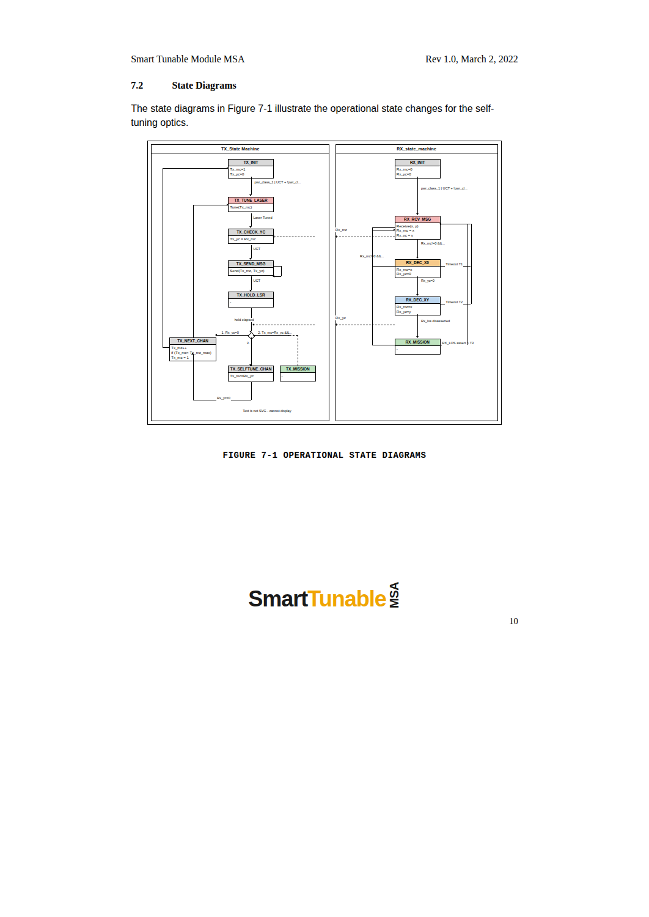Smart Tunable Module MSA
Rev 1.0, March 2, 2022
7.2 State Diagrams
The state diagrams in Figure 7-1 illustrate the operational state changes for the self-tuning optics.
TX_State Machine
TX_INIT
Tx_mc=1
Tx_yc=0
pwr_class_1 | UCT + !pwr_cl...
TX_TUNE_LASER
Tune(Tx_mc)
Laser Tuned
TX_CHECK_YC
Tx_yc = Rx_mc
UCT
TX_SEND_MSG
Send(Tx_mc, Tx_yc)
UCT
TX_HOLD_LSR
-
hold elapsed
3.
1. Rx_yc=0
2. Tx_mc=Rx_yc &&...
TX_NEXT_CHAN
Tx_mc++
if (Tx_mc> Tx_mc_max)
Tx_mc = 1
TX_SELFTUNE_CHAN
Tx_mc=Rx_yc
TX_MISSION
-
Rx_yc=0
Text is not SVG - cannot display
RX_state_machine
RX_INIT
Rx_mc=0
Rx_yc=0
pwr_class_1 | UCT + !pwr_cl...
RX_RCV_MSG
Receive(x, y)
Rx_mc = x
Rx_yc = y
Rx_mc!=0 &&...
RX_DEC_X0
Rx_mc=x
Rx_yc=0
Timeout T1
Rx_mc!=0 &&...
Rx_yc=0
RX_DEC_XY
Rx_mc=x
Rx_yc=y
Timeout T2
Rx_los disasserted
RX_MISSION
-
RX_LOS assert > T3
Rx_mc
Rx_yc
FIGURE 7-1 OPERATIONAL STATE DIAGRAMS
Smart Tunable
MSA
10